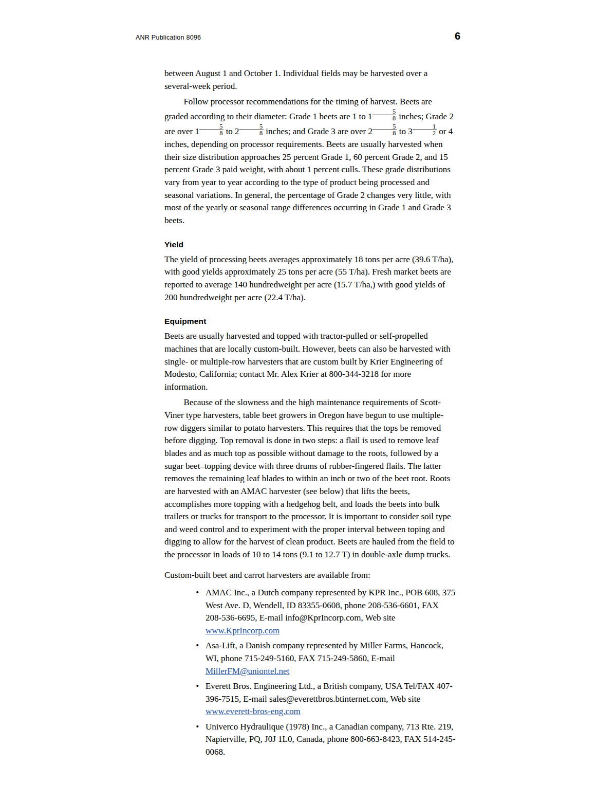ANR Publication 8096
6
between August 1 and October 1. Individual fields may be harvested over a several-week period.
Follow processor recommendations for the timing of harvest. Beets are graded according to their diameter: Grade 1 beets are 1 to 158 inches; Grade 2 are over 158 to 258 inches; and Grade 3 are over 258 to 312 or 4 inches, depending on processor requirements. Beets are usually harvested when their size distribution approaches 25 percent Grade 1, 60 percent Grade 2, and 15 percent Grade 3 paid weight, with about 1 percent culls. These grade distributions vary from year to year according to the type of product being processed and seasonal variations. In general, the percentage of Grade 2 changes very little, with most of the yearly or seasonal range differences occurring in Grade 1 and Grade 3 beets.
Yield
The yield of processing beets averages approximately 18 tons per acre (39.6 T/ha), with good yields approximately 25 tons per acre (55 T/ha). Fresh market beets are reported to average 140 hundredweight per acre (15.7 T/ha,) with good yields of 200 hundredweight per acre (22.4 T/ha).
Equipment
Beets are usually harvested and topped with tractor-pulled or self-propelled machines that are locally custom-built. However, beets can also be harvested with single- or multiple-row harvesters that are custom built by Krier Engineering of Modesto, California; contact Mr. Alex Krier at 800-344-3218 for more information.
Because of the slowness and the high maintenance requirements of Scott-Viner type harvesters, table beet growers in Oregon have begun to use multiple-row diggers similar to potato harvesters. This requires that the tops be removed before digging. Top removal is done in two steps: a flail is used to remove leaf blades and as much top as possible without damage to the roots, followed by a sugar beet–topping device with three drums of rubber-fingered flails. The latter removes the remaining leaf blades to within an inch or two of the beet root. Roots are harvested with an AMAC harvester (see below) that lifts the beets, accomplishes more topping with a hedgehog belt, and loads the beets into bulk trailers or trucks for transport to the processor. It is important to consider soil type and weed control and to experiment with the proper interval between toping and digging to allow for the harvest of clean product. Beets are hauled from the field to the processor in loads of 10 to 14 tons (9.1 to 12.7 T) in double-axle dump trucks.
Custom-built beet and carrot harvesters are available from:
AMAC Inc., a Dutch company represented by KPR Inc., POB 608, 375 West Ave. D, Wendell, ID 83355-0608, phone 208-536-6601, FAX 208-536-6695, E-mail info@KprIncorp.com, Web site www.KprIncorp.com
Asa-Lift, a Danish company represented by Miller Farms, Hancock, WI, phone 715-249-5160, FAX 715-249-5860, E-mail MillerFM@uniontel.net
Everett Bros. Engineering Ltd., a British company, USA Tel/FAX 407-396-7515, E-mail sales@everettbros.btinternet.com, Web site www.everett-bros-eng.com
Univerco Hydraulique (1978) Inc., a Canadian company, 713 Rte. 219, Napierville, PQ, J0J 1L0, Canada, phone 800-663-8423, FAX 514-245-0068.